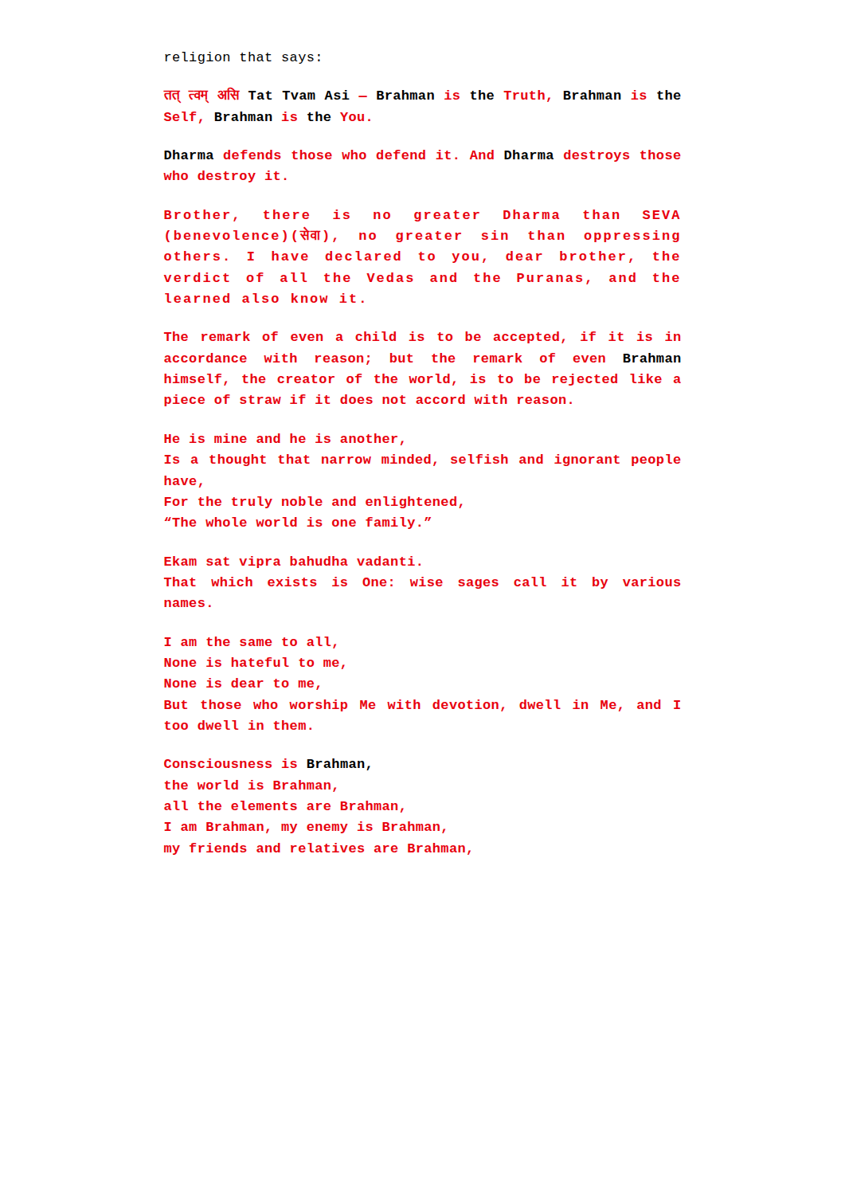religion that says:
तत् त्वम् असि Tat Tvam Asi — Brahman is the Truth, Brahman is the Self, Brahman is the You.
Dharma defends those who defend it. And Dharma destroys those who destroy it.
Brother, there is no greater Dharma than SEVA (benevolence)(सेवा), no greater sin than oppressing others. I have declared to you, dear brother, the verdict of all the Vedas and the Puranas, and the learned also know it.
The remark of even a child is to be accepted, if it is in accordance with reason; but the remark of even Brahman himself, the creator of the world, is to be rejected like a piece of straw if it does not accord with reason.
He is mine and he is another,
Is a thought that narrow minded, selfish and ignorant people have,
For the truly noble and enlightened,
“The whole world is one family.”
Ekam sat vipra bahudha vadanti.
That which exists is One: wise sages call it by various names.
I am the same to all,
None is hateful to me,
None is dear to me,
But those who worship Me with devotion, dwell in Me, and I too dwell in them.
Consciousness is Brahman,
the world is Brahman,
all the elements are Brahman,
I am Brahman, my enemy is Brahman,
my friends and relatives are Brahman,